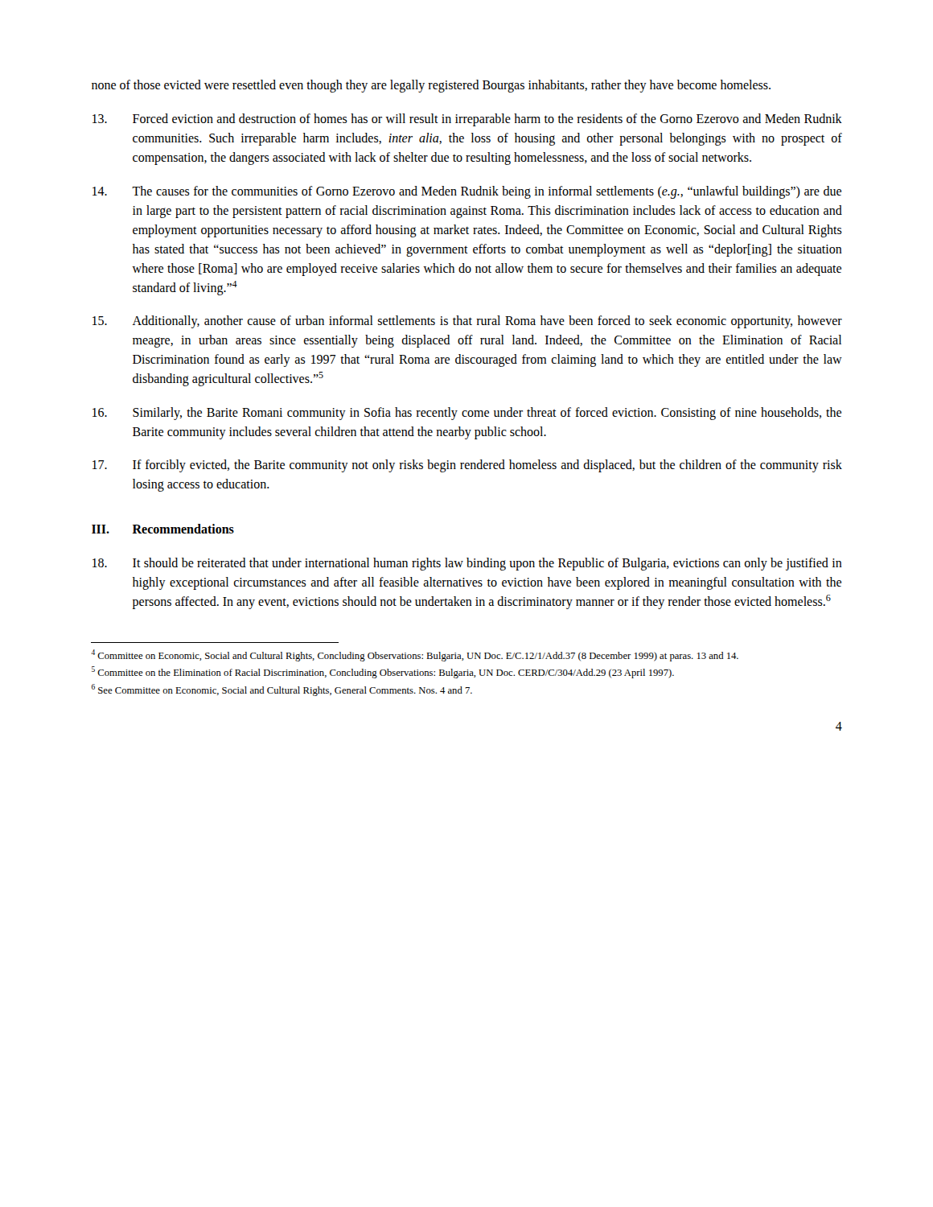none of those evicted were resettled even though they are legally registered Bourgas inhabitants, rather they have become homeless.
13.
Forced eviction and destruction of homes has or will result in irreparable harm to the residents of the Gorno Ezerovo and Meden Rudnik communities. Such irreparable harm includes, inter alia, the loss of housing and other personal belongings with no prospect of compensation, the dangers associated with lack of shelter due to resulting homelessness, and the loss of social networks.
14.
The causes for the communities of Gorno Ezerovo and Meden Rudnik being in informal settlements (e.g., “unlawful buildings”) are due in large part to the persistent pattern of racial discrimination against Roma. This discrimination includes lack of access to education and employment opportunities necessary to afford housing at market rates. Indeed, the Committee on Economic, Social and Cultural Rights has stated that “success has not been achieved” in government efforts to combat unemployment as well as “deplor[ing] the situation where those [Roma] who are employed receive salaries which do not allow them to secure for themselves and their families an adequate standard of living.”4
15.
Additionally, another cause of urban informal settlements is that rural Roma have been forced to seek economic opportunity, however meagre, in urban areas since essentially being displaced off rural land. Indeed, the Committee on the Elimination of Racial Discrimination found as early as 1997 that “rural Roma are discouraged from claiming land to which they are entitled under the law disbanding agricultural collectives.”5
16.
Similarly, the Barite Romani community in Sofia has recently come under threat of forced eviction. Consisting of nine households, the Barite community includes several children that attend the nearby public school.
17.
If forcibly evicted, the Barite community not only risks begin rendered homeless and displaced, but the children of the community risk losing access to education.
III. Recommendations
18.
It should be reiterated that under international human rights law binding upon the Republic of Bulgaria, evictions can only be justified in highly exceptional circumstances and after all feasible alternatives to eviction have been explored in meaningful consultation with the persons affected. In any event, evictions should not be undertaken in a discriminatory manner or if they render those evicted homeless.6
4 Committee on Economic, Social and Cultural Rights, Concluding Observations: Bulgaria, UN Doc. E/C.12/1/Add.37 (8 December 1999) at paras. 13 and 14.
5 Committee on the Elimination of Racial Discrimination, Concluding Observations: Bulgaria, UN Doc. CERD/C/304/Add.29 (23 April 1997).
6 See Committee on Economic, Social and Cultural Rights, General Comments. Nos. 4 and 7.
4